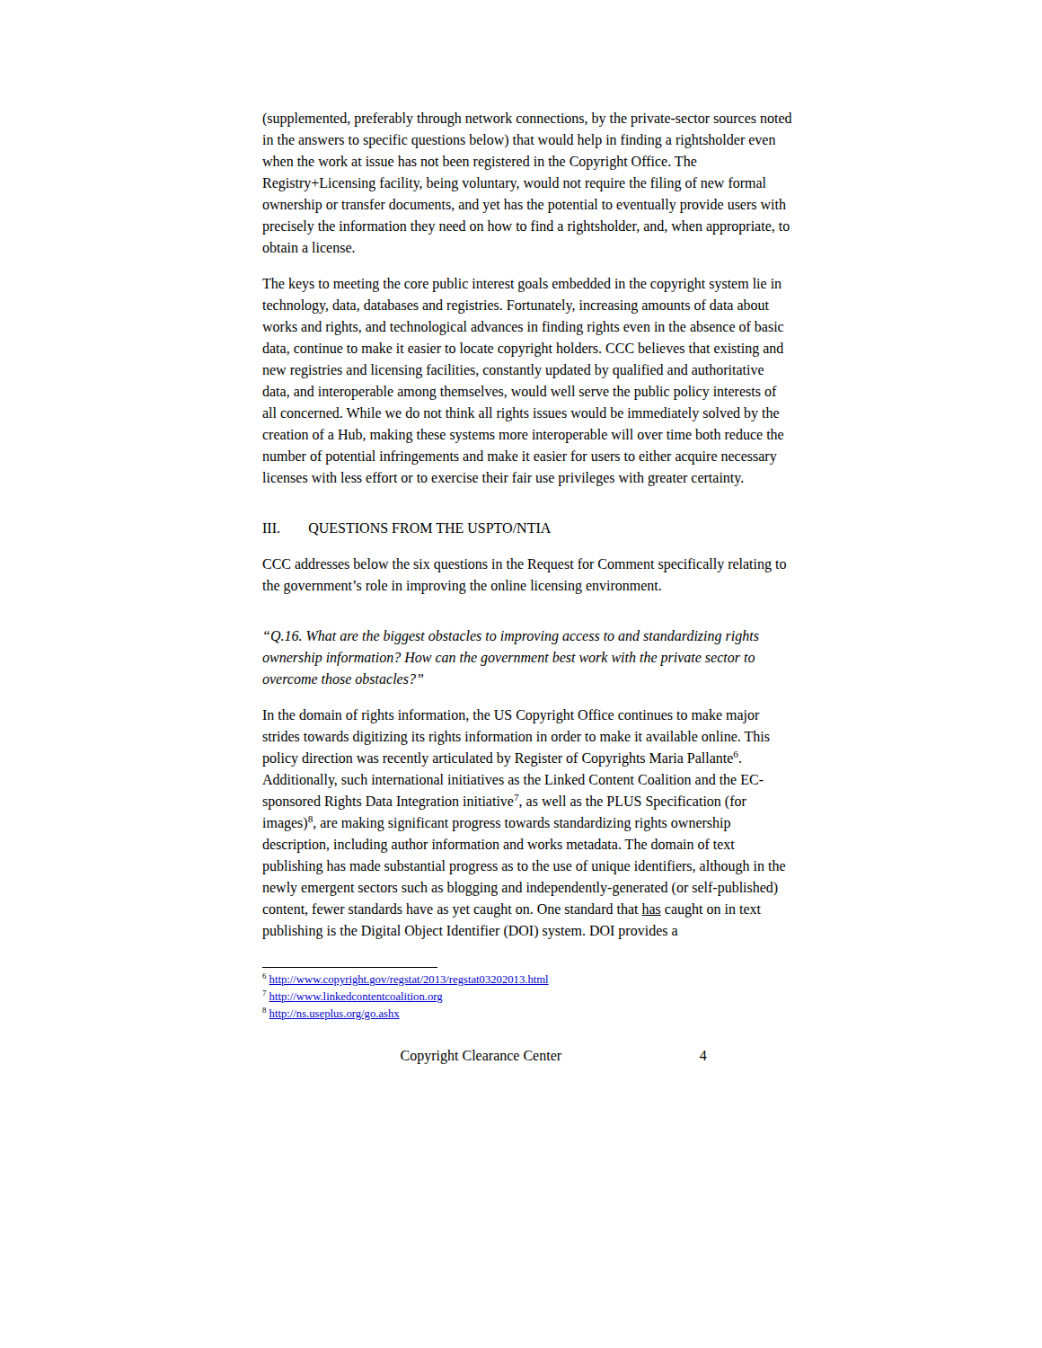(supplemented, preferably through network connections, by the private-sector sources noted in the answers to specific questions below) that would help in finding a rightsholder even when the work at issue has not been registered in the Copyright Office. The Registry+Licensing facility, being voluntary, would not require the filing of new formal ownership or transfer documents, and yet has the potential to eventually provide users with precisely the information they need on how to find a rightsholder, and, when appropriate, to obtain a license.
The keys to meeting the core public interest goals embedded in the copyright system lie in technology, data, databases and registries. Fortunately, increasing amounts of data about works and rights, and technological advances in finding rights even in the absence of basic data, continue to make it easier to locate copyright holders. CCC believes that existing and new registries and licensing facilities, constantly updated by qualified and authoritative data, and interoperable among themselves, would well serve the public policy interests of all concerned. While we do not think all rights issues would be immediately solved by the creation of a Hub, making these systems more interoperable will over time both reduce the number of potential infringements and make it easier for users to either acquire necessary licenses with less effort or to exercise their fair use privileges with greater certainty.
III. QUESTIONS FROM THE USPTO/NTIA
CCC addresses below the six questions in the Request for Comment specifically relating to the government’s role in improving the online licensing environment.
“Q.16. What are the biggest obstacles to improving access to and standardizing rights ownership information? How can the government best work with the private sector to overcome those obstacles?”
In the domain of rights information, the US Copyright Office continues to make major strides towards digitizing its rights information in order to make it available online. This policy direction was recently articulated by Register of Copyrights Maria Pallante6. Additionally, such international initiatives as the Linked Content Coalition and the EC-sponsored Rights Data Integration initiative7, as well as the PLUS Specification (for images)8, are making significant progress towards standardizing rights ownership description, including author information and works metadata. The domain of text publishing has made substantial progress as to the use of unique identifiers, although in the newly emergent sectors such as blogging and independently-generated (or self-published) content, fewer standards have as yet caught on. One standard that has caught on in text publishing is the Digital Object Identifier (DOI) system. DOI provides a
6 http://www.copyright.gov/regstat/2013/regstat03202013.html
7 http://www.linkedcontentcoalition.org
8 http://ns.useplus.org/go.ashx
Copyright Clearance Center 4